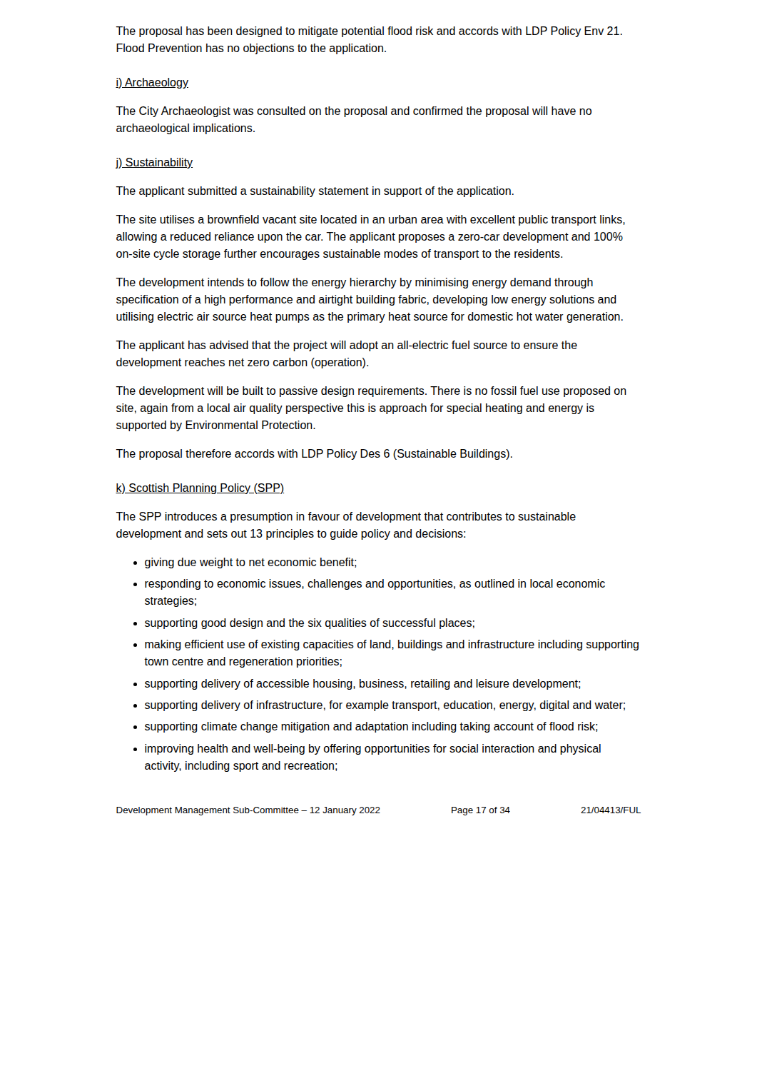The proposal has been designed to mitigate potential flood risk and accords with LDP Policy Env 21. Flood Prevention has no objections to the application.
i) Archaeology
The City Archaeologist was consulted on the proposal and confirmed the proposal will have no archaeological implications.
j) Sustainability
The applicant submitted a sustainability statement in support of the application.
The site utilises a brownfield vacant site located in an urban area with excellent public transport links, allowing a reduced reliance upon the car. The applicant proposes a zero-car development and 100% on-site cycle storage further encourages sustainable modes of transport to the residents.
The development intends to follow the energy hierarchy by minimising energy demand through specification of a high performance and airtight building fabric, developing low energy solutions and utilising electric air source heat pumps as the primary heat source for domestic hot water generation.
The applicant has advised that the project will adopt an all-electric fuel source to ensure the development reaches net zero carbon (operation).
The development will be built to passive design requirements. There is no fossil fuel use proposed on site, again from a local air quality perspective this is approach for special heating and energy is supported by Environmental Protection.
The proposal therefore accords with LDP Policy Des 6 (Sustainable Buildings).
k) Scottish Planning Policy (SPP)
The SPP introduces a presumption in favour of development that contributes to sustainable development and sets out 13 principles to guide policy and decisions:
giving due weight to net economic benefit;
responding to economic issues, challenges and opportunities, as outlined in local economic strategies;
supporting good design and the six qualities of successful places;
making efficient use of existing capacities of land, buildings and infrastructure including supporting town centre and regeneration priorities;
supporting delivery of accessible housing, business, retailing and leisure development;
supporting delivery of infrastructure, for example transport, education, energy, digital and water;
supporting climate change mitigation and adaptation including taking account of flood risk;
improving health and well-being by offering opportunities for social interaction and physical activity, including sport and recreation;
Development Management Sub-Committee – 12 January 2022 Page 17 of 34 21/04413/FUL